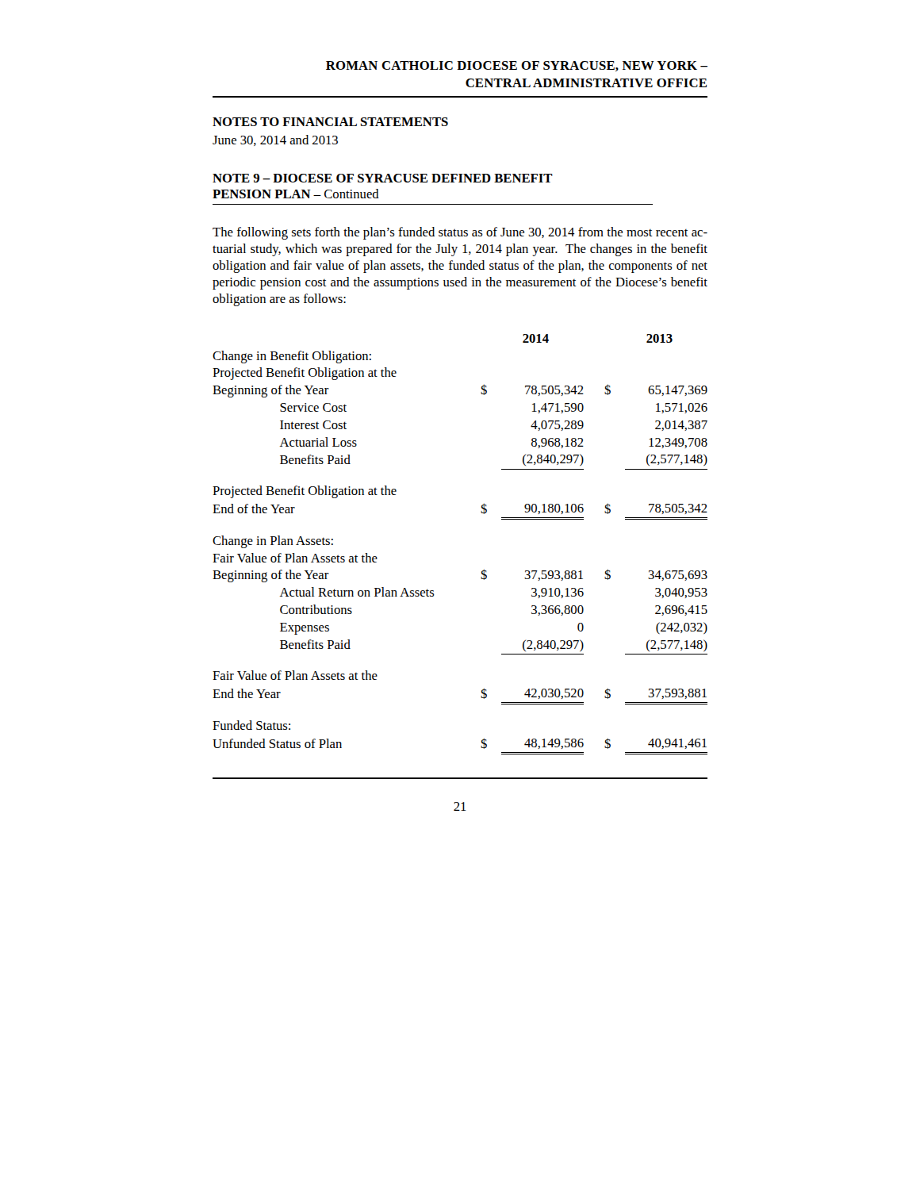ROMAN CATHOLIC DIOCESE OF SYRACUSE, NEW YORK –
CENTRAL ADMINISTRATIVE OFFICE
Notes to Financial Statements
June 30, 2014 and 2013
Note 9 – Diocese of Syracuse Defined Benefit
PENSION PLAN – Continued
The following sets forth the plan’s funded status as of June 30, 2014 from the most recent actuarial study, which was prepared for the July 1, 2014 plan year. The changes in the benefit obligation and fair value of plan assets, the funded status of the plan, the components of net periodic pension cost and the assumptions used in the measurement of the Diocese’s benefit obligation are as follows:
| | | 2014 | | | 2013 |
| Change in Benefit Obligation: | | | | | |
| Projected Benefit Obligation at the | | | | | |
| Beginning of the Year | $ | 78,505,342 | | $ | 65,147,369 |
| Service Cost | | 1,471,590 | | | 1,571,026 |
| Interest Cost | | 4,075,289 | | | 2,014,387 |
| Actuarial Loss | | 8,968,182 | | | 12,349,708 |
| Benefits Paid | | (2,840,297) | | | (2,577,148) |
| Projected Benefit Obligation at the | | | | | |
| End of the Year | $ | 90,180,106 | | $ | 78,505,342 |
| Change in Plan Assets: | | | | | |
| Fair Value of Plan Assets at the | | | | | |
| Beginning of the Year | $ | 37,593,881 | | $ | 34,675,693 |
| Actual Return on Plan Assets | | 3,910,136 | | | 3,040,953 |
| Contributions | | 3,366,800 | | | 2,696,415 |
| Expenses | | 0 | | | (242,032) |
| Benefits Paid | | (2,840,297) | | | (2,577,148) |
| Fair Value of Plan Assets at the | | | | | |
| End the Year | $ | 42,030,520 | | $ | 37,593,881 |
| Funded Status: | | | | | |
| Unfunded Status of Plan | $ | 48,149,586 | | $ | 40,941,461 |
21